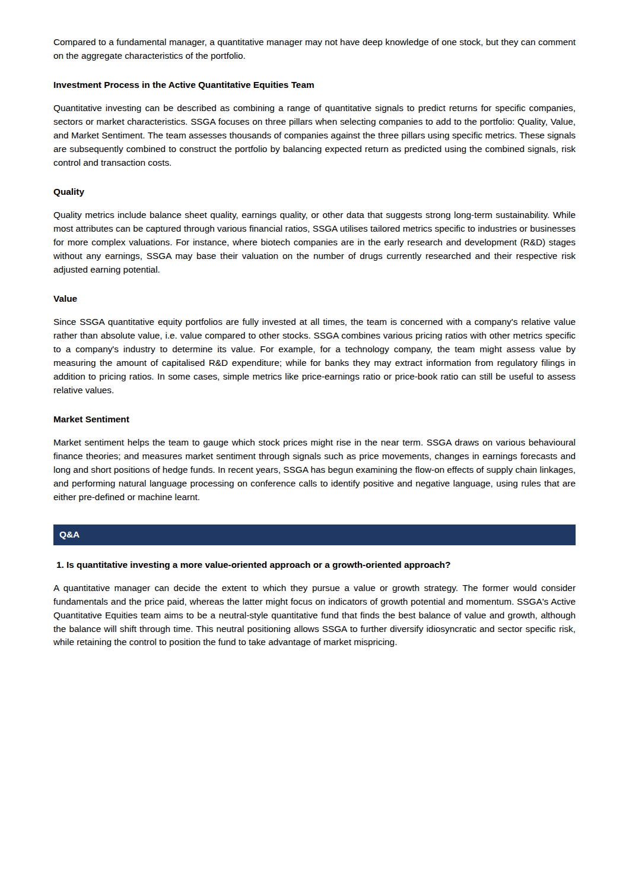Compared to a fundamental manager, a quantitative manager may not have deep knowledge of one stock, but they can comment on the aggregate characteristics of the portfolio.
Investment Process in the Active Quantitative Equities Team
Quantitative investing can be described as combining a range of quantitative signals to predict returns for specific companies, sectors or market characteristics. SSGA focuses on three pillars when selecting companies to add to the portfolio: Quality, Value, and Market Sentiment. The team assesses thousands of companies against the three pillars using specific metrics. These signals are subsequently combined to construct the portfolio by balancing expected return as predicted using the combined signals, risk control and transaction costs.
Quality
Quality metrics include balance sheet quality, earnings quality, or other data that suggests strong long-term sustainability. While most attributes can be captured through various financial ratios, SSGA utilises tailored metrics specific to industries or businesses for more complex valuations. For instance, where biotech companies are in the early research and development (R&D) stages without any earnings, SSGA may base their valuation on the number of drugs currently researched and their respective risk adjusted earning potential.
Value
Since SSGA quantitative equity portfolios are fully invested at all times, the team is concerned with a company's relative value rather than absolute value, i.e. value compared to other stocks. SSGA combines various pricing ratios with other metrics specific to a company's industry to determine its value. For example, for a technology company, the team might assess value by measuring the amount of capitalised R&D expenditure; while for banks they may extract information from regulatory filings in addition to pricing ratios. In some cases, simple metrics like price-earnings ratio or price-book ratio can still be useful to assess relative values.
Market Sentiment
Market sentiment helps the team to gauge which stock prices might rise in the near term. SSGA draws on various behavioural finance theories; and measures market sentiment through signals such as price movements, changes in earnings forecasts and long and short positions of hedge funds. In recent years, SSGA has begun examining the flow-on effects of supply chain linkages, and performing natural language processing on conference calls to identify positive and negative language, using rules that are either pre-defined or machine learnt.
Q&A
Is quantitative investing a more value-oriented approach or a growth-oriented approach?
A quantitative manager can decide the extent to which they pursue a value or growth strategy. The former would consider fundamentals and the price paid, whereas the latter might focus on indicators of growth potential and momentum. SSGA's Active Quantitative Equities team aims to be a neutral-style quantitative fund that finds the best balance of value and growth, although the balance will shift through time. This neutral positioning allows SSGA to further diversify idiosyncratic and sector specific risk, while retaining the control to position the fund to take advantage of market mispricing.